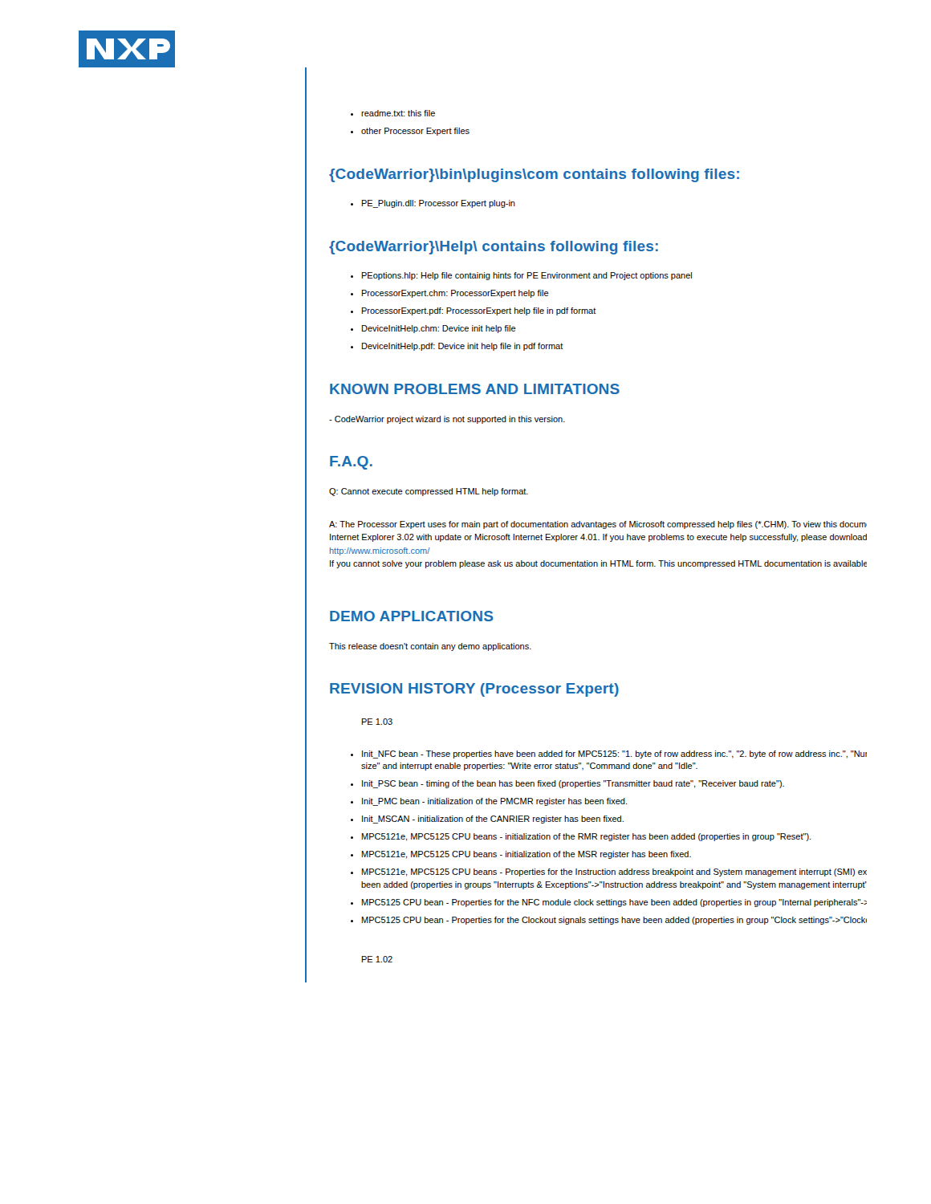readme.txt: this file
other Processor Expert files
{CodeWarrior}\bin\plugins\com contains following files:
PE_Plugin.dll: Processor Expert plug-in
{CodeWarrior}\Help\ contains following files:
PEoptions.hlp: Help file containig hints for PE Environment and Project options panel
ProcessorExpert.chm: ProcessorExpert help file
ProcessorExpert.pdf: ProcessorExpert help file in pdf format
DeviceInitHelp.chm: Device init help file
DeviceInitHelp.pdf: Device init help file in pdf format
KNOWN PROBLEMS AND LIMITATIONS
- CodeWarrior project wizard is not supported in this version.
F.A.Q.
Q: Cannot execute compressed HTML help format.
A: The Processor Expert uses for main part of documentation advantages of Microsoft compressed help files (*.CHM). To view this documentation you need Microsoft
Internet Explorer 3.02 with update or Microsoft Internet Explorer 4.01. If you have problems to execute help successfully, please download the latest version from
http://www.microsoft.com/
If you cannot solve your problem please ask us about documentation in HTML form. This uncompressed HTML documentation is available on request.
DEMO APPLICATIONS
This release doesn't contain any demo applications.
REVISION HISTORY (Processor Expert)
PE 1.03
Init_NFC bean - These properties have been added for MPC5125: "1. byte of row address inc.", "2. byte of row address inc.", "Number of row address cycles", "Page
size" and interrupt enable properties: "Write error status", "Command done" and "Idle".
Init_PSC bean - timing of the bean has been fixed (properties "Transmitter baud rate", "Receiver baud rate").
Init_PMC bean - initialization of the PMCMR register has been fixed.
Init_MSCAN - initialization of the CANRIER register has been fixed.
MPC5121e, MPC5125 CPU beans - initialization of the RMR register has been added (properties in group "Reset").
MPC5121e, MPC5125 CPU beans - initialization of the MSR register has been fixed.
MPC5121e, MPC5125 CPU beans - Properties for the Instruction address breakpoint and System management interrupt (SMI) exception settings have
been added (properties in groups "Interrupts & Exceptions"->"Instruction address breakpoint" and "System management interrupt").
MPC5125 CPU bean - Properties for the NFC module clock settings have been added (properties in group "Internal peripherals"->"NFC").
MPC5125 CPU bean - Properties for the Clockout signals settings have been added (properties in group "Clock settings"->"Clockout signals").
PE 1.02